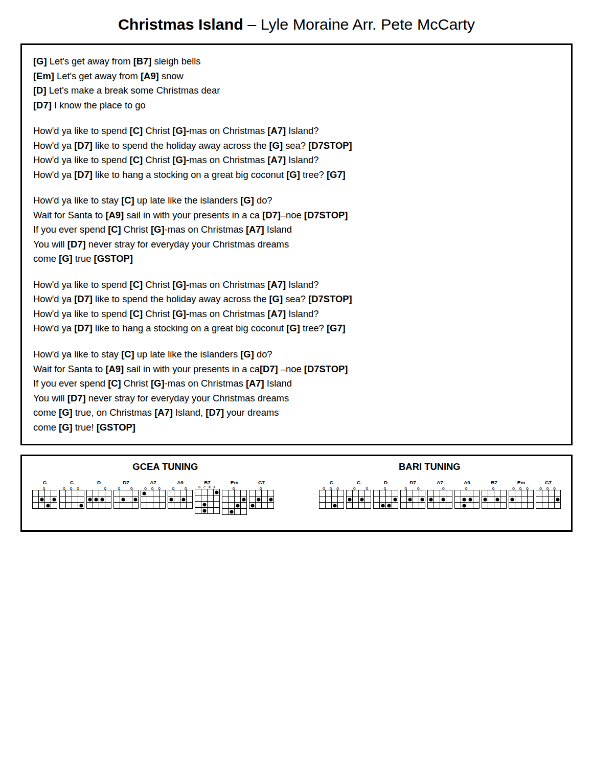Christmas Island – Lyle Moraine Arr. Pete McCarty
[G] Let's get away from [B7] sleigh bells
[Em] Let's get away from [A9] snow
[D] Let's make a break some Christmas dear
[D7] I know the place to go
How'd ya like to spend [C] Christ [G]-mas on Christmas [A7] Island?
How'd ya [D7] like to spend the holiday away across the [G] sea? [D7STOP]
How'd ya like to spend [C] Christ [G]-mas on Christmas [A7] Island?
How'd ya [D7] like to hang a stocking on a great big coconut [G] tree? [G7]
How'd ya like to stay [C] up late like the islanders [G] do?
Wait for Santa to [A9] sail in with your presents in a ca [D7]–noe [D7STOP]
If you ever spend [C] Christ [G]-mas on Christmas [A7] Island
You will [D7] never stray for everyday your Christmas dreams
come [G] true [GSTOP]
How'd ya like to spend [C] Christ [G]-mas on Christmas [A7] Island?
How'd ya [D7] like to spend the holiday away across the [G] sea? [D7STOP]
How'd ya like to spend [C] Christ [G]-mas on Christmas [A7] Island?
How'd ya [D7] like to hang a stocking on a great big coconut [G] tree? [G7]
How'd ya like to stay [C] up late like the islanders [G] do?
Wait for Santa to [A9] sail in with your presents in a ca[D7] –noe [D7STOP]
If you ever spend [C] Christ [G]-mas on Christmas [A7] Island
You will [D7] never stray for everyday your Christmas dreams
come [G] true, on Christmas [A7] Island, [D7] your dreams
come [G] true! [GSTOP]
GCEA TUNING BARI TUNING
G
o
C
o o o
D
o
D7
o o
A7
o o o
A9
o o
B7
G C E A
Em
o
G7
o
G
o o o
C
o o
D
o
D7
o o
A7
o
A9
o
B7
o
Em
o o o
G7
o o o